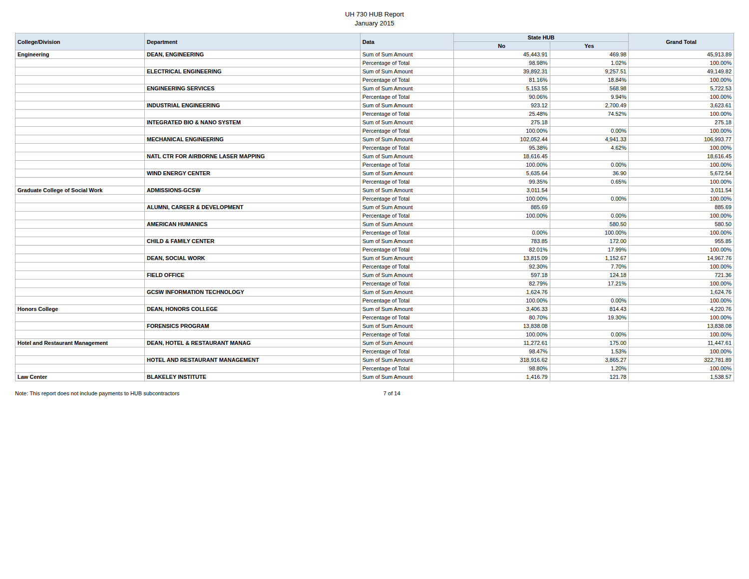UH 730 HUB Report
January 2015
| College/Division | Department | Data | State HUB | Grand Total |
| --- | --- | --- | --- | --- |
| No | Yes |
| Engineering | DEAN, ENGINEERING | Sum of Sum Amount | 45,443.91 | 469.98 | 45,913.89 |
| | | Percentage of Total | 98.98% | 1.02% | 100.00% |
| | ELECTRICAL ENGINEERING | Sum of Sum Amount | 39,892.31 | 9,257.51 | 49,149.82 |
| | | Percentage of Total | 81.16% | 18.84% | 100.00% |
| | ENGINEERING SERVICES | Sum of Sum Amount | 5,153.55 | 568.98 | 5,722.53 |
| | | Percentage of Total | 90.06% | 9.94% | 100.00% |
| | INDUSTRIAL ENGINEERING | Sum of Sum Amount | 923.12 | 2,700.49 | 3,623.61 |
| | | Percentage of Total | 25.48% | 74.52% | 100.00% |
| | INTEGRATED BIO & NANO SYSTEM | Sum of Sum Amount | 275.18 | | 275.18 |
| | | Percentage of Total | 100.00% | 0.00% | 100.00% |
| | MECHANICAL ENGINEERING | Sum of Sum Amount | 102,052.44 | 4,941.33 | 106,993.77 |
| | | Percentage of Total | 95.38% | 4.62% | 100.00% |
| | NATL CTR FOR AIRBORNE LASER MAPPING | Sum of Sum Amount | 18,616.45 | | 18,616.45 |
| | | Percentage of Total | 100.00% | 0.00% | 100.00% |
| | WIND ENERGY CENTER | Sum of Sum Amount | 5,635.64 | 36.90 | 5,672.54 |
| | | Percentage of Total | 99.35% | 0.65% | 100.00% |
| Graduate College of Social Work | ADMISSIONS-GCSW | Sum of Sum Amount | 3,011.54 | | 3,011.54 |
| | | Percentage of Total | 100.00% | 0.00% | 100.00% |
| | ALUMNI, CAREER & DEVELOPMENT | Sum of Sum Amount | 885.69 | | 885.69 |
| | | Percentage of Total | 100.00% | 0.00% | 100.00% |
| | AMERICAN HUMANICS | Sum of Sum Amount | | 580.50 | 580.50 |
| | | Percentage of Total | 0.00% | 100.00% | 100.00% |
| | CHILD & FAMILY CENTER | Sum of Sum Amount | 783.85 | 172.00 | 955.85 |
| | | Percentage of Total | 82.01% | 17.99% | 100.00% |
| | DEAN, SOCIAL WORK | Sum of Sum Amount | 13,815.09 | 1,152.67 | 14,967.76 |
| | | Percentage of Total | 92.30% | 7.70% | 100.00% |
| | FIELD OFFICE | Sum of Sum Amount | 597.18 | 124.18 | 721.36 |
| | | Percentage of Total | 82.79% | 17.21% | 100.00% |
| | GCSW INFORMATION TECHNOLOGY | Sum of Sum Amount | 1,624.76 | | 1,624.76 |
| | | Percentage of Total | 100.00% | 0.00% | 100.00% |
| Honors College | DEAN, HONORS COLLEGE | Sum of Sum Amount | 3,406.33 | 814.43 | 4,220.76 |
| | | Percentage of Total | 80.70% | 19.30% | 100.00% |
| | FORENSICS PROGRAM | Sum of Sum Amount | 13,838.08 | | 13,838.08 |
| | | Percentage of Total | 100.00% | 0.00% | 100.00% |
| Hotel and Restaurant Management | DEAN, HOTEL & RESTAURANT MANAG | Sum of Sum Amount | 11,272.61 | 175.00 | 11,447.61 |
| | | Percentage of Total | 98.47% | 1.53% | 100.00% |
| | HOTEL AND RESTAURANT MANAGEMENT | Sum of Sum Amount | 318,916.62 | 3,865.27 | 322,781.89 |
| | | Percentage of Total | 98.80% | 1.20% | 100.00% |
| Law Center | BLAKELEY INSTITUTE | Sum of Sum Amount | 1,416.79 | 121.78 | 1,538.57 |
Note: This report does not include payments to HUB subcontractors
7 of 14